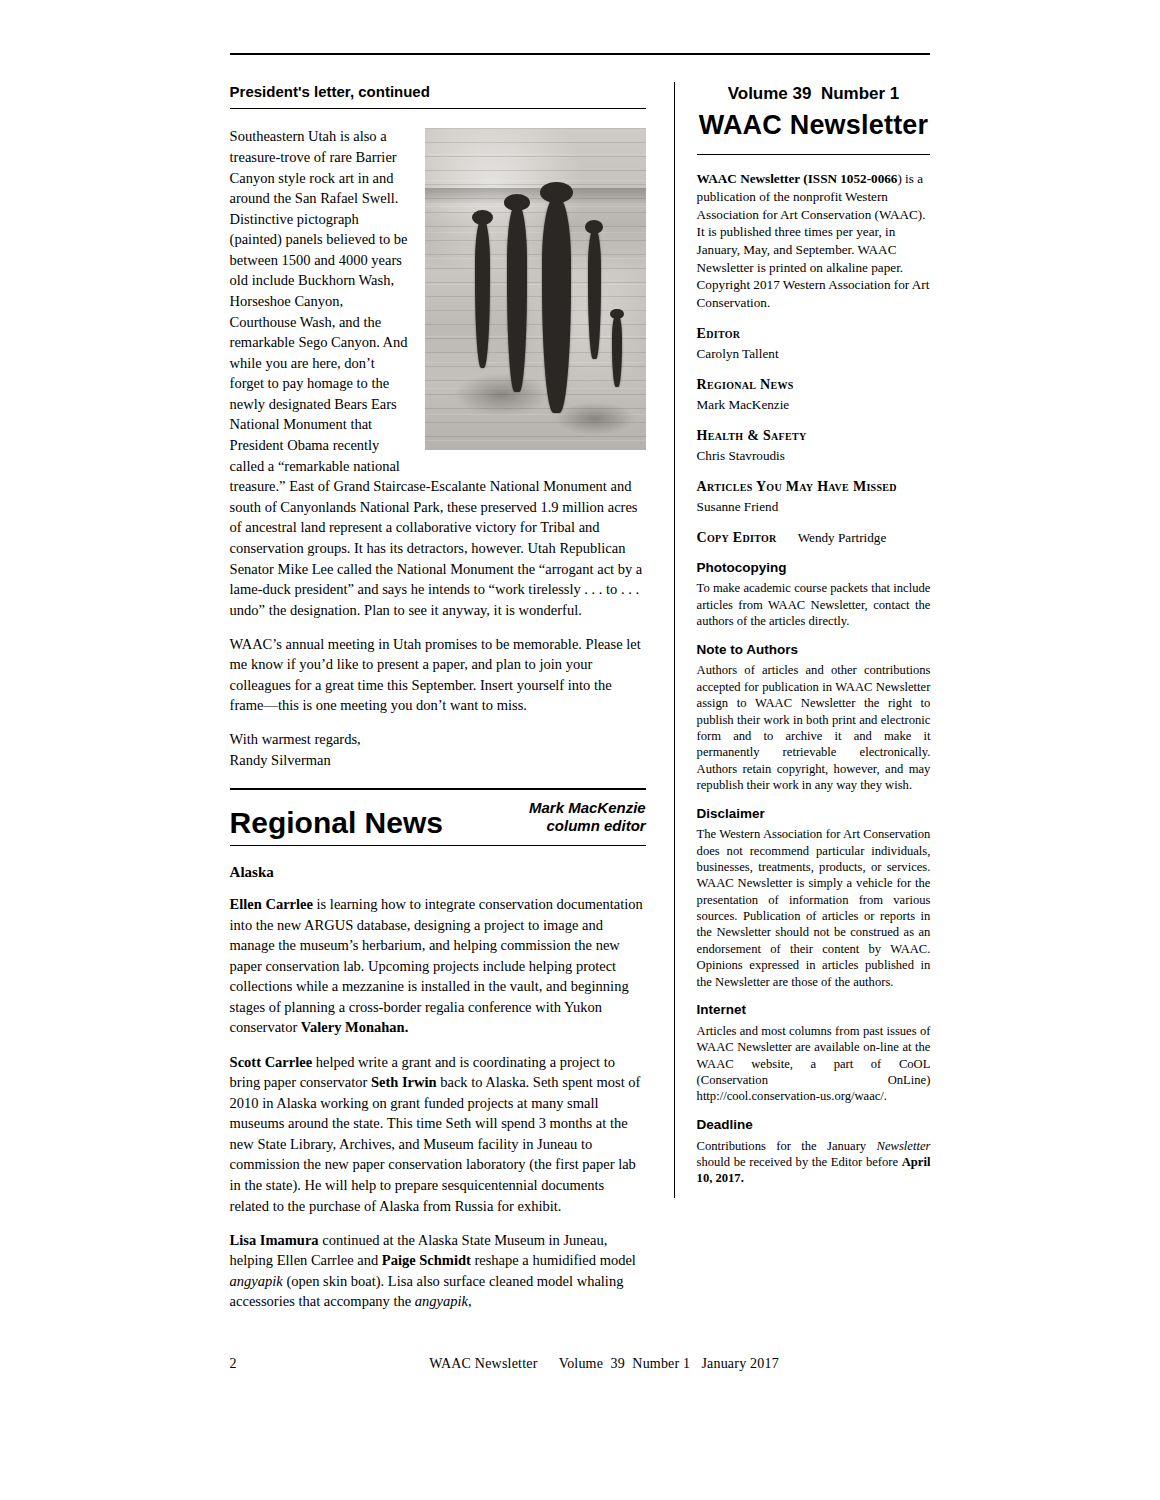President's letter, continued
Southeastern Utah is also a treasure-trove of rare Barrier Canyon style rock art in and around the San Rafael Swell. Distinctive pictograph (painted) panels believed to be between 1500 and 4000 years old include Buckhorn Wash, Horseshoe Canyon, Courthouse Wash, and the remarkable Sego Canyon. And while you are here, don’t forget to pay homage to the newly designated Bears Ears National Monument that President Obama recently called a “remarkable national treasure.” East of Grand Staircase-Escalante National Monument and south of Canyonlands National Park, these preserved 1.9 million acres of ancestral land represent a collaborative victory for Tribal and conservation groups. It has its detractors, however. Utah Republican Senator Mike Lee called the National Monument the “arrogant act by a lame-duck president” and says he intends to “work tirelessly . . . to . . . undo” the designation. Plan to see it anyway, it is wonderful.
WAAC’s annual meeting in Utah promises to be memorable. Please let me know if you’d like to present a paper, and plan to join your colleagues for a great time this September. Insert yourself into the frame—this is one meeting you don’t want to miss.
With warmest regards,
Randy Silverman
Regional News
Mark MacKenzie
column editor
Alaska
Ellen Carrlee is learning how to integrate conservation documentation into the new ARGUS database, designing a project to image and manage the museum’s herbarium, and helping commission the new paper conservation lab. Upcoming projects include helping protect collections while a mezzanine is installed in the vault, and beginning stages of planning a cross-border regalia conference with Yukon conservator Valery Monahan.
Scott Carrlee helped write a grant and is coordinating a project to bring paper conservator Seth Irwin back to Alaska. Seth spent most of 2010 in Alaska working on grant funded projects at many small museums around the state. This time Seth will spend 3 months at the new State Library, Archives, and Museum facility in Juneau to commission the new paper conservation laboratory (the first paper lab in the state). He will help to prepare sesquicentennial documents related to the purchase of Alaska from Russia for exhibit.
Lisa Imamura continued at the Alaska State Museum in Juneau, helping Ellen Carrlee and Paige Schmidt reshape a humidified model angyapik (open skin boat). Lisa also surface cleaned model whaling accessories that accompany the angyapik,
Volume 39 Number 1
WAAC Newsletter
WAAC Newsletter (ISSN 1052-0066) is a publication of the nonprofit Western Association for Art Conservation (WAAC). It is published three times per year, in January, May, and September. WAAC Newsletter is printed on alkaline paper. Copyright 2017 Western Association for Art Conservation.
Editor
Carolyn Tallent
Regional News
Mark MacKenzie
Health & Safety
Chris Stavroudis
Articles You May Have Missed
Susanne Friend
Copy Editor
Wendy Partridge
Photocopying
To make academic course packets that include articles from WAAC Newsletter, contact the authors of the articles directly.
Note to Authors
Authors of articles and other contributions accepted for publication in WAAC Newsletter assign to WAAC Newsletter the right to publish their work in both print and electronic form and to archive it and make it permanently retrievable electronically. Authors retain copyright, however, and may republish their work in any way they wish.
Disclaimer
The Western Association for Art Conservation does not recommend particular individuals, businesses, treatments, products, or services. WAAC Newsletter is simply a vehicle for the presentation of information from various sources. Publication of articles or reports in the Newsletter should not be construed as an endorsement of their content by WAAC. Opinions expressed in articles published in the Newsletter are those of the authors.
Internet
Articles and most columns from past issues of WAAC Newsletter are available on-line at the WAAC website, a part of CoOL (Conservation OnLine) http://cool.conservation-us.org/waac/.
Deadline
Contributions for the January Newsletter should be received by the Editor before April 10, 2017.
2
WAAC Newsletter Volume 39 Number 1 January 2017